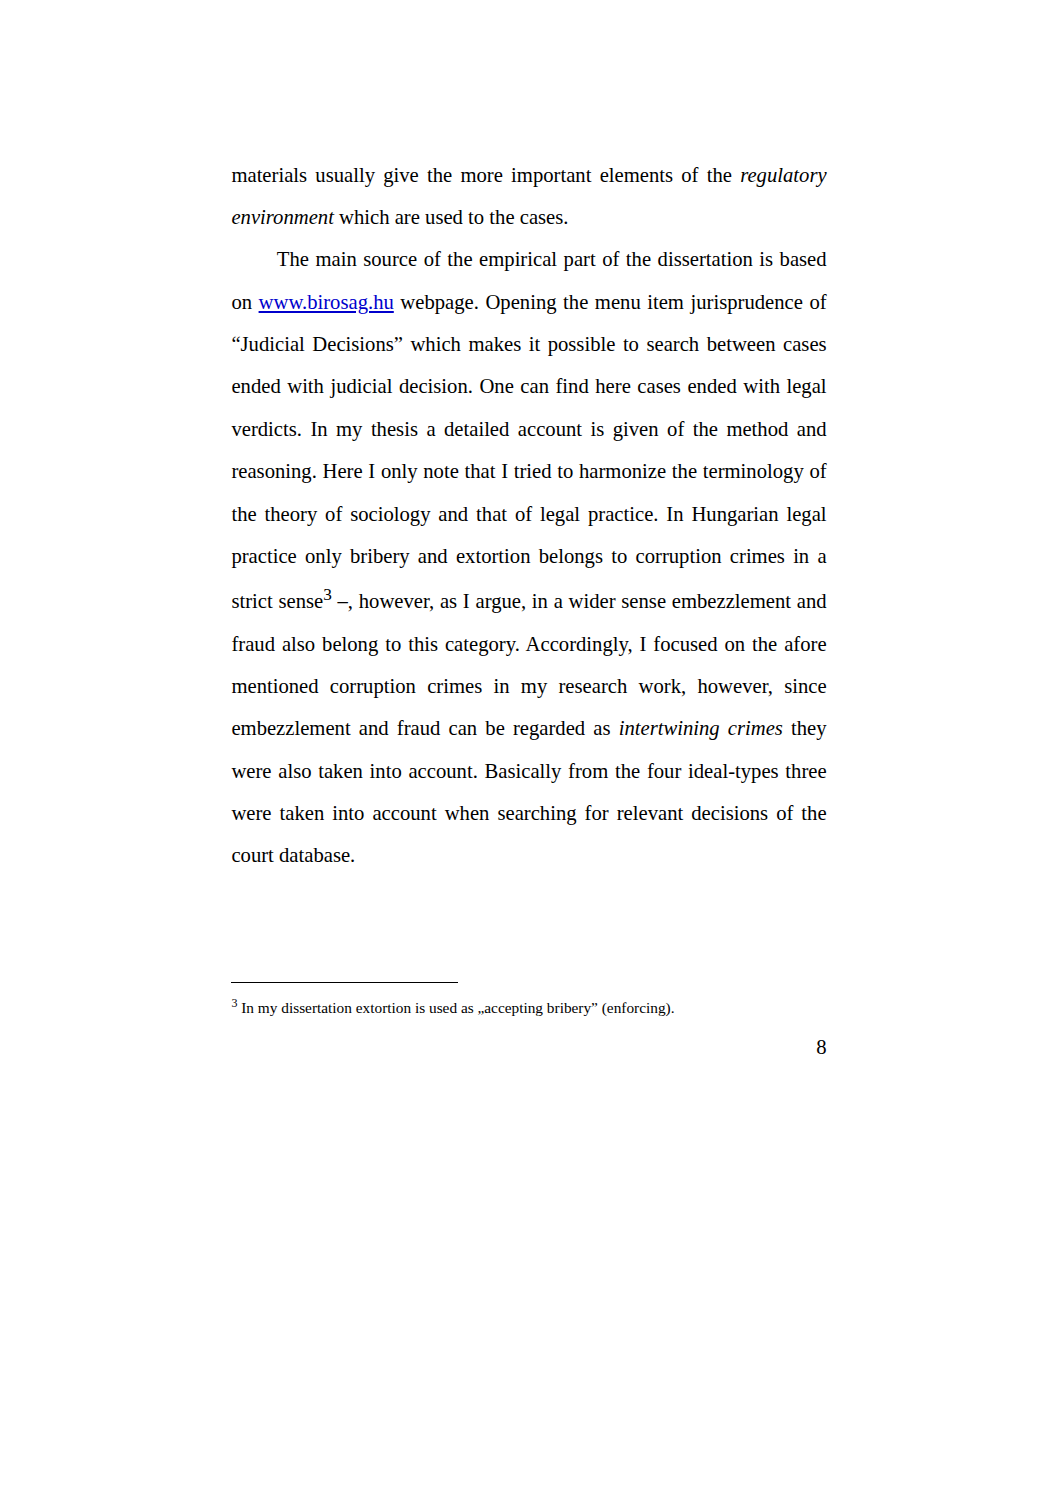materials usually give the more important elements of the regulatory environment which are used to the cases.
The main source of the empirical part of the dissertation is based on www.birosag.hu webpage. Opening the menu item jurisprudence of “Judicial Decisions” which makes it possible to search between cases ended with judicial decision. One can find here cases ended with legal verdicts. In my thesis a detailed account is given of the method and reasoning. Here I only note that I tried to harmonize the terminology of the theory of sociology and that of legal practice. In Hungarian legal practice only bribery and extortion belongs to corruption crimes in a strict sense3 –, however, as I argue, in a wider sense embezzlement and fraud also belong to this category. Accordingly, I focused on the afore mentioned corruption crimes in my research work, however, since embezzlement and fraud can be regarded as intertwining crimes they were also taken into account. Basically from the four ideal-types three were taken into account when searching for relevant decisions of the court database.
3 In my dissertation extortion is used as „accepting bribery” (enforcing).
8